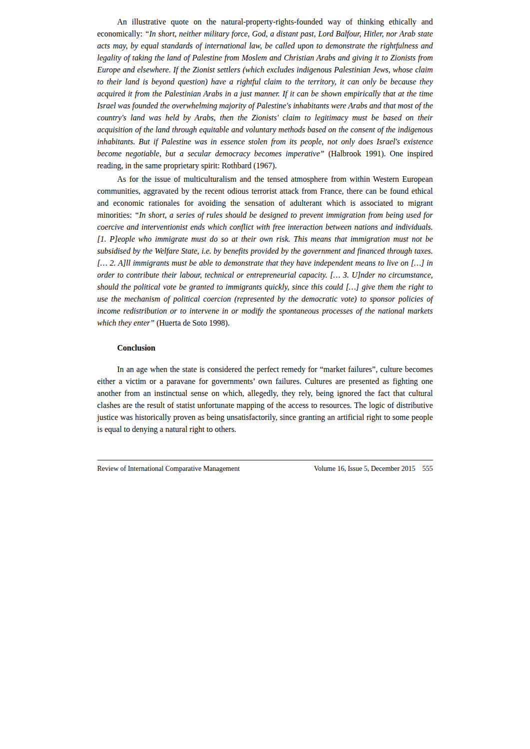An illustrative quote on the natural-property-rights-founded way of thinking ethically and economically: “In short, neither military force, God, a distant past, Lord Balfour, Hitler, nor Arab state acts may, by equal standards of international law, be called upon to demonstrate the rightfulness and legality of taking the land of Palestine from Moslem and Christian Arabs and giving it to Zionists from Europe and elsewhere. If the Zionist settlers (which excludes indigenous Palestinian Jews, whose claim to their land is beyond question) have a rightful claim to the territory, it can only be because they acquired it from the Palestinian Arabs in a just manner. If it can be shown empirically that at the time Israel was founded the overwhelming majority of Palestine's inhabitants were Arabs and that most of the country's land was held by Arabs, then the Zionists' claim to legitimacy must be based on their acquisition of the land through equitable and voluntary methods based on the consent of the indigenous inhabitants. But if Palestine was in essence stolen from its people, not only does Israel's existence become negotiable, but a secular democracy becomes imperative” (Halbrook 1991). One inspired reading, in the same proprietary spirit: Rothbard (1967).
As for the issue of multiculturalism and the tensed atmosphere from within Western European communities, aggravated by the recent odious terrorist attack from France, there can be found ethical and economic rationales for avoiding the sensation of adulterant which is associated to migrant minorities: “In short, a series of rules should be designed to prevent immigration from being used for coercive and interventionist ends which conflict with free interaction between nations and individuals. [1. P]eople who immigrate must do so at their own risk. This means that immigration must not be subsidised by the Welfare State, i.e. by benefits provided by the government and financed through taxes. [… 2. A]ll immigrants must be able to demonstrate that they have independent means to live on […] in order to contribute their labour, technical or entrepreneurial capacity. [… 3. U]nder no circumstance, should the political vote be granted to immigrants quickly, since this could […] give them the right to use the mechanism of political coercion (represented by the democratic vote) to sponsor policies of income redistribution or to intervene in or modify the spontaneous processes of the national markets which they enter” (Huerta de Soto 1998).
Conclusion
In an age when the state is considered the perfect remedy for “market failures”, culture becomes either a victim or a paravane for governments’ own failures. Cultures are presented as fighting one another from an instinctual sense on which, allegedly, they rely, being ignored the fact that cultural clashes are the result of statist unfortunate mapping of the access to resources. The logic of distributive justice was historically proven as being unsatisfactorily, since granting an artificial right to some people is equal to denying a natural right to others.
Review of International Comparative Management Volume 16, Issue 5, December 2015 555